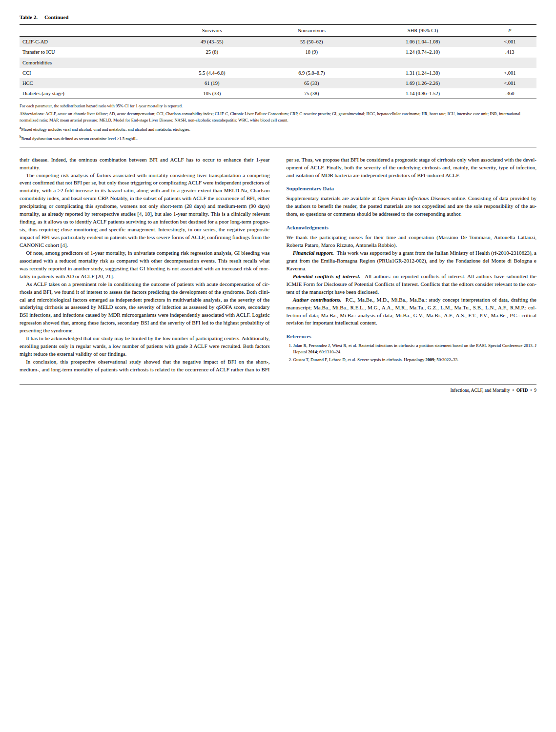Table 2. Continued
| | Survivors | Nonsurvivors | SHR (95% CI) | P |
| --- | --- | --- | --- | --- |
| CLIF-C-AD | 49 (43–55) | 55 (50–62) | 1.06 (1.04–1.08) | <.001 |
| Transfer to ICU | 25 (8) | 18 (9) | 1.24 (0.74–2.10) | .413 |
| Comorbidities | | | | |
| CCI | 5.5 (4.4–6.8) | 6.9 (5.8–8.7) | 1.31 (1.24–1.38) | <.001 |
| HCC | 61 (19) | 65 (33) | 1.69 (1.26–2.26) | <.001 |
| Diabetes (any stage) | 105 (33) | 75 (38) | 1.14 (0.86–1.52) | .360 |
For each parameter, the subdistribution hazard ratio with 95% CI for 1-year mortality is reported.
Abbreviations: ACLF, acute-on-chronic liver failure; AD, acute decompensation; CCI, Charlson comorbidity index; CLIF-C, Chronic Liver Failure Consortium; CRP, C-reactive protein; GI, gastrointestinal; HCC, hepatocellular carcinoma; HR, heart rate; ICU, intensive care unit; INR, international normalized ratio; MAP, mean arterial pressure; MELD, Model for End-stage Liver Disease; NASH, non-alcoholic steatohepatitis; WBC, white blood cell count.
aMixed etiology includes viral and alcohol, viral and metabolic, and alcohol and metabolic etiologies.
bRenal dysfunction was defined as serum creatinine level >1.5 mg/dL.
their disease. Indeed, the ominous combination between BFI and ACLF has to occur to enhance their 1-year mortality.
The competing risk analysis of factors associated with mortality considering liver transplantation a competing event confirmed that not BFI per se, but only those triggering or complicating ACLF were independent predictors of mortality, with a >2-fold increase in its hazard ratio, along with and to a greater extent than MELD-Na, Charlson comorbidity index, and basal serum CRP. Notably, in the subset of patients with ACLF the occurrence of BFI, either precipitating or complicating this syndrome, worsens not only short-term (28 days) and medium-term (90 days) mortality, as already reported by retrospective studies [4, 18], but also 1-year mortality. This is a clinically relevant finding, as it allows us to identify ACLF patients surviving to an infection but destined for a poor long-term prognosis, thus requiring close monitoring and specific management. Interestingly, in our series, the negative prognostic impact of BFI was particularly evident in patients with the less severe forms of ACLF, confirming findings from the CANONIC cohort [4].
Of note, among predictors of 1-year mortality, in univariate competing risk regression analysis, GI bleeding was associated with a reduced mortality risk as compared with other decompensation events. This result recalls what was recently reported in another study, suggesting that GI bleeding is not associated with an increased risk of mortality in patients with AD or ACLF [20, 21].
As ACLF takes on a preeminent role in conditioning the outcome of patients with acute decompensation of cirrhosis and BFI, we found it of interest to assess the factors predicting the development of the syndrome. Both clinical and microbiological factors emerged as independent predictors in multivariable analysis, as the severity of the underlying cirrhosis as assessed by MELD score, the severity of infection as assessed by qSOFA score, secondary BSI infections, and infections caused by MDR microorganisms were independently associated with ACLF. Logistic regression showed that, among these factors, secondary BSI and the severity of BFI led to the highest probability of presenting the syndrome.
It has to be acknowledged that our study may be limited by the low number of participating centers. Additionally, enrolling patients only in regular wards, a low number of patients with grade 3 ACLF were recruited. Both factors might reduce the external validity of our findings.
In conclusion, this prospective observational study showed that the negative impact of BFI on the short-, medium-, and long-term mortality of patients with cirrhosis is related to the occurrence of ACLF rather than to BFI per se. Thus, we propose that BFI be considered a prognostic stage of cirrhosis only when associated with the development of ACLF. Finally, both the severity of the underlying cirrhosis and, mainly, the severity, type of infection, and isolation of MDR bacteria are independent predictors of BFI-induced ACLF.
Supplementary Data
Supplementary materials are available at Open Forum Infectious Diseases online. Consisting of data provided by the authors to benefit the reader, the posted materials are not copyedited and are the sole responsibility of the authors, so questions or comments should be addressed to the corresponding author.
Acknowledgments
We thank the participating nurses for their time and cooperation (Massimo De Tommaso, Antonella Lattanzi, Roberta Pataro, Marco Rizzuto, Antonella Robbio).
Financial support. This work was supported by a grant from the Italian Ministry of Health (rf-2010-2310623), a grant from the Emilia-Romagna Region (PRUa1GR-2012-002), and by the Fondazione del Monte di Bologna e Ravenna.
Potential conflicts of interest. All authors: no reported conflicts of interest. All authors have submitted the ICMJE Form for Disclosure of Potential Conflicts of Interest. Conflicts that the editors consider relevant to the content of the manuscript have been disclosed.
Author contributions. P.C., Ma.Be., M.D., Mi.Ba., Ma.Ba.: study concept interpretation of data, drafting the manuscript; Ma.Ba., Mi.Ba., R.E.L., M.G., A.A., M.R., Ma.Ta., G.Z., L.M., Ma.Tu., S.B., L.N., A.F., R.M.P.: collection of data; Ma.Ba., Mi.Ba.: analysis of data; Mi.Ba., G.V., Ma.Bi., A.F., A.S., F.T., P.V., Ma.Be., P.C.: critical revision for important intellectual content.
References
Jalan R, Fernandez J, Wiest R, et al. Bacterial infections in cirrhosis: a position statement based on the EASL Special Conference 2013. J Hepatol 2014; 60:1310–24.
Gustot T, Durand F, Lebrec D, et al. Severe sepsis in cirrhosis. Hepatology 2009; 50:2022–33.
Infections, ACLF, and Mortality • OFID • 9